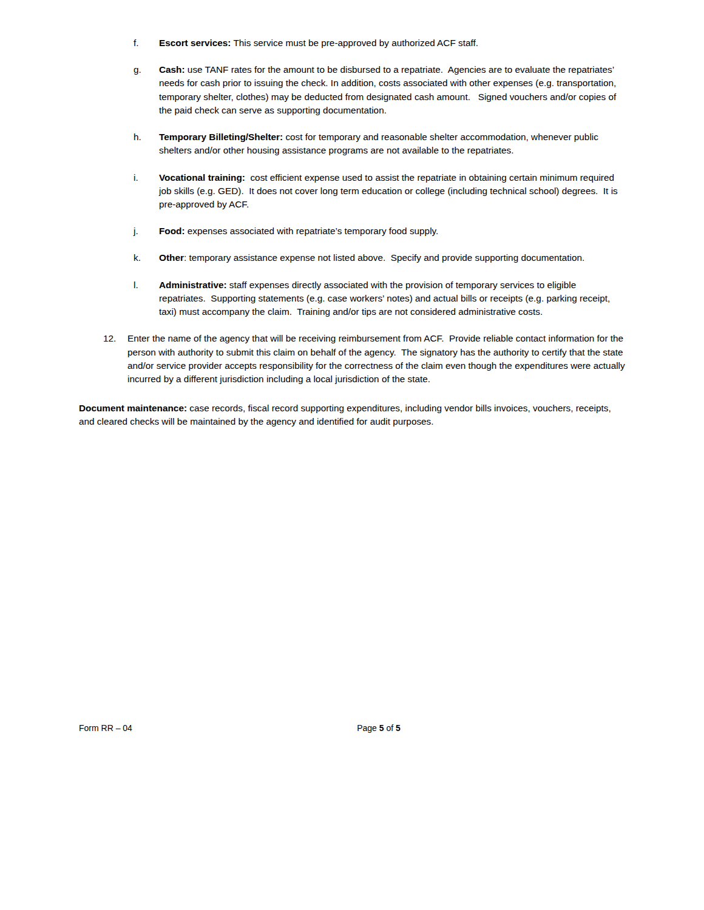f. Escort services: This service must be pre-approved by authorized ACF staff.
g. Cash: use TANF rates for the amount to be disbursed to a repatriate. Agencies are to evaluate the repatriates’ needs for cash prior to issuing the check. In addition, costs associated with other expenses (e.g. transportation, temporary shelter, clothes) may be deducted from designated cash amount. Signed vouchers and/or copies of the paid check can serve as supporting documentation.
h. Temporary Billeting/Shelter: cost for temporary and reasonable shelter accommodation, whenever public shelters and/or other housing assistance programs are not available to the repatriates.
i. Vocational training: cost efficient expense used to assist the repatriate in obtaining certain minimum required job skills (e.g. GED). It does not cover long term education or college (including technical school) degrees. It is pre-approved by ACF.
j. Food: expenses associated with repatriate’s temporary food supply.
k. Other: temporary assistance expense not listed above. Specify and provide supporting documentation.
l. Administrative: staff expenses directly associated with the provision of temporary services to eligible repatriates. Supporting statements (e.g. case workers’ notes) and actual bills or receipts (e.g. parking receipt, taxi) must accompany the claim. Training and/or tips are not considered administrative costs.
12. Enter the name of the agency that will be receiving reimbursement from ACF. Provide reliable contact information for the person with authority to submit this claim on behalf of the agency. The signatory has the authority to certify that the state and/or service provider accepts responsibility for the correctness of the claim even though the expenditures were actually incurred by a different jurisdiction including a local jurisdiction of the state.
Document maintenance: case records, fiscal record supporting expenditures, including vendor bills invoices, vouchers, receipts, and cleared checks will be maintained by the agency and identified for audit purposes.
Form RR – 04
Page 5 of 5